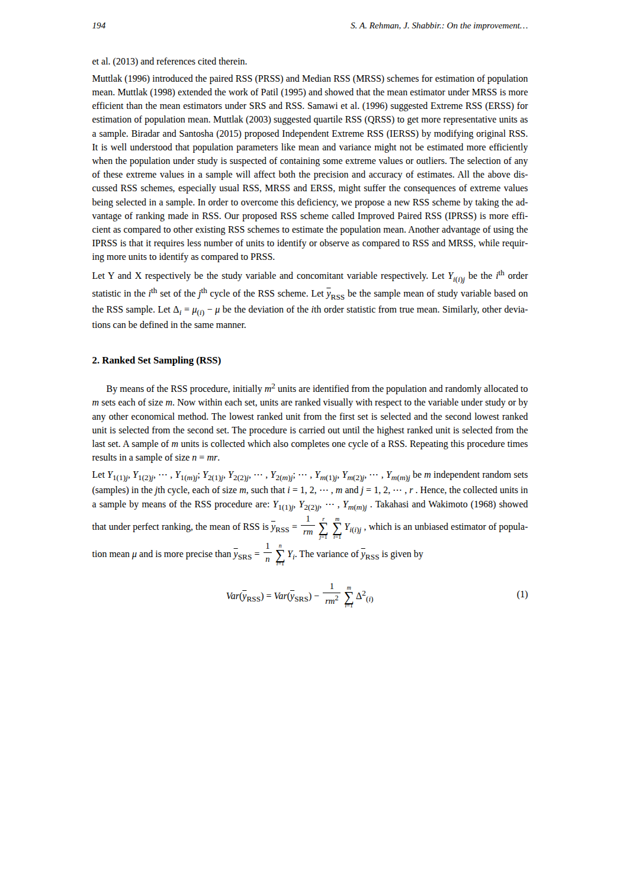194 S. A. Rehman, J. Shabbir.: On the improvement…
et al. (2013) and references cited therein.
Muttlak (1996) introduced the paired RSS (PRSS) and Median RSS (MRSS) schemes for estimation of population mean. Muttlak (1998) extended the work of Patil (1995) and showed that the mean estimator under MRSS is more efficient than the mean estimators under SRS and RSS. Samawi et al. (1996) suggested Extreme RSS (ERSS) for estimation of population mean. Muttlak (2003) suggested quartile RSS (QRSS) to get more representative units as a sample. Biradar and Santosha (2015) proposed Independent Extreme RSS (IERSS) by modifying original RSS. It is well understood that population parameters like mean and variance might not be estimated more efficiently when the population under study is suspected of containing some extreme values or outliers. The selection of any of these extreme values in a sample will affect both the precision and accuracy of estimates. All the above discussed RSS schemes, especially usual RSS, MRSS and ERSS, might suffer the consequences of extreme values being selected in a sample. In order to overcome this deficiency, we propose a new RSS scheme by taking the advantage of ranking made in RSS. Our proposed RSS scheme called Improved Paired RSS (IPRSS) is more efficient as compared to other existing RSS schemes to estimate the population mean. Another advantage of using the IPRSS is that it requires less number of units to identify or observe as compared to RSS and MRSS, while requiring more units to identify as compared to PRSS.
Let Y and X respectively be the study variable and concomitant variable respectively. Let Yi(i)j be the ith order statistic in the ith set of the jth cycle of the RSS scheme. Let yRSS be the sample mean of study variable based on the RSS sample. Let Δi = μ(i) − μ be the deviation of the ith order statistic from true mean. Similarly, other deviations can be defined in the same manner.
2. Ranked Set Sampling (RSS)
By means of the RSS procedure, initially m2 units are identified from the population and randomly allocated to m sets each of size m. Now within each set, units are ranked visually with respect to the variable under study or by any other economical method. The lowest ranked unit from the first set is selected and the second lowest ranked unit is selected from the second set. The procedure is carried out until the highest ranked unit is selected from the last set. A sample of m units is collected which also completes one cycle of a RSS. Repeating this procedure times results in a sample of size n = mr.
Let Y1(1)j, Y1(2)j, ⋯ , Y1(m)j; Y2(1)j, Y2(2)j, ⋯ , Y2(m)j; ⋯ , Ym(1)j, Ym(2)j, ⋯ , Ym(m)j be m independent random sets (samples) in the jth cycle, each of size m, such that i = 1, 2, ⋯ , m and j = 1, 2, ⋯ , r . Hence, the collected units in a sample by means of the RSS procedure are: Y1(1)j, Y2(2)j, ⋯ , Ym(m)j . Takahasi and Wakimoto (1968) showed that under perfect ranking, the mean of RSS is yRSS = 1 rm r∑j=1 m∑i=1 Yi(i)j , which is an unbiased estimator of population mean μ and is more precise than ySRS = 1 n n∑i=1 Yi. The variance of yRSS is given by
Var(yRSS) = Var(ySRS) − 1 rm2 m∑i=1 Δ2(i) (1)